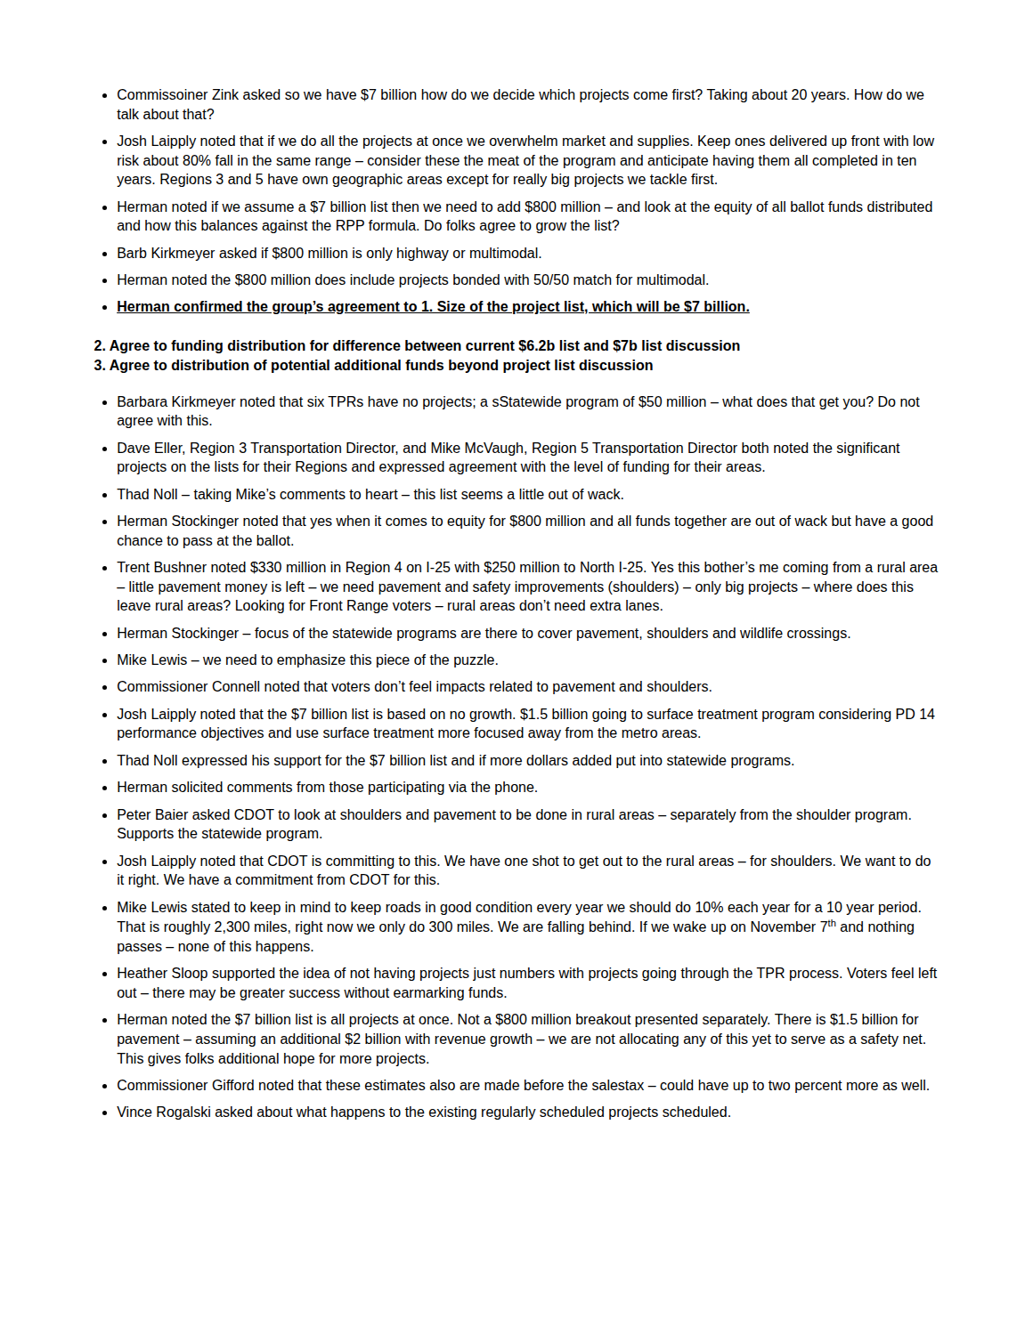Commissoiner Zink asked so we have $7 billion how do we decide which projects come first? Taking about 20 years. How do we talk about that?
Josh Laipply noted that if we do all the projects at once we overwhelm market and supplies. Keep ones delivered up front with low risk about 80% fall in the same range – consider these the meat of the program and anticipate having them all completed in ten years. Regions 3 and 5 have own geographic areas except for really big projects we tackle first.
Herman noted if we assume a $7 billion list then we need to add $800 million – and look at the equity of all ballot funds distributed and how this balances against the RPP formula. Do folks agree to grow the list?
Barb Kirkmeyer asked if $800 million is only highway or multimodal.
Herman noted the $800 million does include projects bonded with 50/50 match for multimodal.
Herman confirmed the group’s agreement to 1. Size of the project list, which will be $7 billion.
2. Agree to funding distribution for difference between current $6.2b list and $7b list discussion
3. Agree to distribution of potential additional funds beyond project list discussion
Barbara Kirkmeyer noted that six TPRs have no projects; a sStatewide program of $50 million – what does that get you? Do not agree with this.
Dave Eller, Region 3 Transportation Director, and Mike McVaugh, Region 5 Transportation Director both noted the significant projects on the lists for their Regions and expressed agreement with the level of funding for their areas.
Thad Noll – taking Mike’s comments to heart – this list seems a little out of wack.
Herman Stockinger noted that yes when it comes to equity for $800 million and all funds together are out of wack but have a good chance to pass at the ballot.
Trent Bushner noted $330 million in Region 4 on I-25 with $250 million to North I-25. Yes this bother’s me coming from a rural area – little pavement money is left – we need pavement and safety improvements (shoulders) – only big projects – where does this leave rural areas? Looking for Front Range voters – rural areas don’t need extra lanes.
Herman Stockinger – focus of the statewide programs are there to cover pavement, shoulders and wildlife crossings.
Mike Lewis – we need to emphasize this piece of the puzzle.
Commissioner Connell noted that voters don’t feel impacts related to pavement and shoulders.
Josh Laipply noted that the $7 billion list is based on no growth. $1.5 billion going to surface treatment program considering PD 14 performance objectives and use surface treatment more focused away from the metro areas.
Thad Noll expressed his support for the $7 billion list and if more dollars added put into statewide programs.
Herman solicited comments from those participating via the phone.
Peter Baier asked CDOT to look at shoulders and pavement to be done in rural areas – separately from the shoulder program. Supports the statewide program.
Josh Laipply noted that CDOT is committing to this. We have one shot to get out to the rural areas – for shoulders. We want to do it right. We have a commitment from CDOT for this.
Mike Lewis stated to keep in mind to keep roads in good condition every year we should do 10% each year for a 10 year period. That is roughly 2,300 miles, right now we only do 300 miles. We are falling behind. If we wake up on November 7th and nothing passes – none of this happens.
Heather Sloop supported the idea of not having projects just numbers with projects going through the TPR process. Voters feel left out – there may be greater success without earmarking funds.
Herman noted the $7 billion list is all projects at once. Not a $800 million breakout presented separately. There is $1.5 billion for pavement – assuming an additional $2 billion with revenue growth – we are not allocating any of this yet to serve as a safety net. This gives folks additional hope for more projects.
Commissioner Gifford noted that these estimates also are made before the salestax – could have up to two percent more as well.
Vince Rogalski asked about what happens to the existing regularly scheduled projects scheduled.